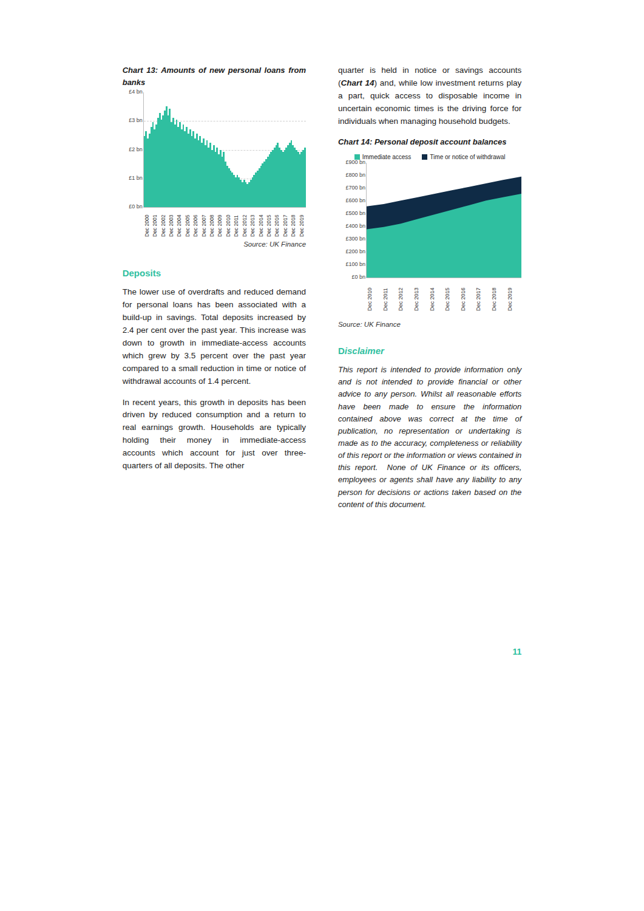Chart 13: Amounts of new personal loans from banks
£4 bn £3 bn £2 bn £1 bn £0 bn
Dec 2000 Dec 2001 Dec 2002 Dec 2003 Dec 2004 Dec 2005 Dec 2006 Dec 2007 Dec 2008 Dec 2009 Dec 2010 Dec 2011 Dec 2012 Dec 2013 Dec 2014 Dec 2015 Dec 2016 Dec 2017 Dec 2018 Dec 2019
Source: UK Finance
Deposits
The lower use of overdrafts and reduced demand for personal loans has been associated with a build-up in savings. Total deposits increased by 2.4 per cent over the past year. This increase was down to growth in immediate-access accounts which grew by 3.5 percent over the past year compared to a small reduction in time or notice of withdrawal accounts of 1.4 percent.
In recent years, this growth in deposits has been driven by reduced consumption and a return to real earnings growth. Households are typically holding their money in immediate-access accounts which account for just over three-quarters of all deposits. The other
quarter is held in notice or savings accounts (Chart 14) and, while low investment returns play a part, quick access to disposable income in uncertain economic times is the driving force for individuals when managing household budgets.
Chart 14: Personal deposit account balances
Immediate access Time or notice of withdrawal
£900 bn £800 bn £700 bn £600 bn £500 bn £400 bn £300 bn £200 bn £100 bn £0 bn
Dec 2010 Dec 2011 Dec 2012 Dec 2013 Dec 2014 Dec 2015 Dec 2016 Dec 2017 Dec 2018 Dec 2019
Source: UK Finance
Disclaimer
This report is intended to provide information only and is not intended to provide financial or other advice to any person. Whilst all reasonable efforts have been made to ensure the information contained above was correct at the time of publication, no representation or undertaking is made as to the accuracy, completeness or reliability of this report or the information or views contained in this report. None of UK Finance or its officers, employees or agents shall have any liability to any person for decisions or actions taken based on the content of this document.
11